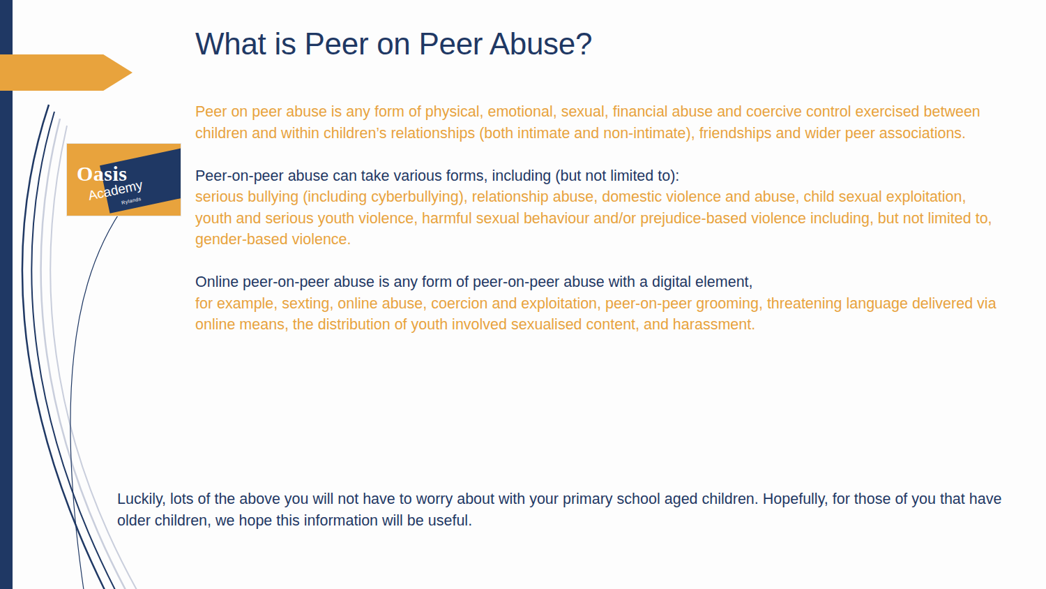Oasis
Academy
Rylands
What is Peer on Peer Abuse?
Peer on peer abuse is any form of physical, emotional, sexual, financial abuse and coercive control exercised between children and within children’s relationships (both intimate and non-intimate), friendships and wider peer associations.
Peer-on-peer abuse can take various forms, including (but not limited to):
serious bullying (including cyberbullying), relationship abuse, domestic violence and abuse, child sexual exploitation, youth and serious youth violence, harmful sexual behaviour and/or prejudice-based violence including, but not limited to, gender-based violence.
Online peer-on-peer abuse is any form of peer-on-peer abuse with a digital element,
for example, sexting, online abuse, coercion and exploitation, peer-on-peer grooming, threatening language delivered via online means, the distribution of youth involved sexualised content, and harassment.
Luckily, lots of the above you will not have to worry about with your primary school aged children. Hopefully, for those of you that have older children, we hope this information will be useful.